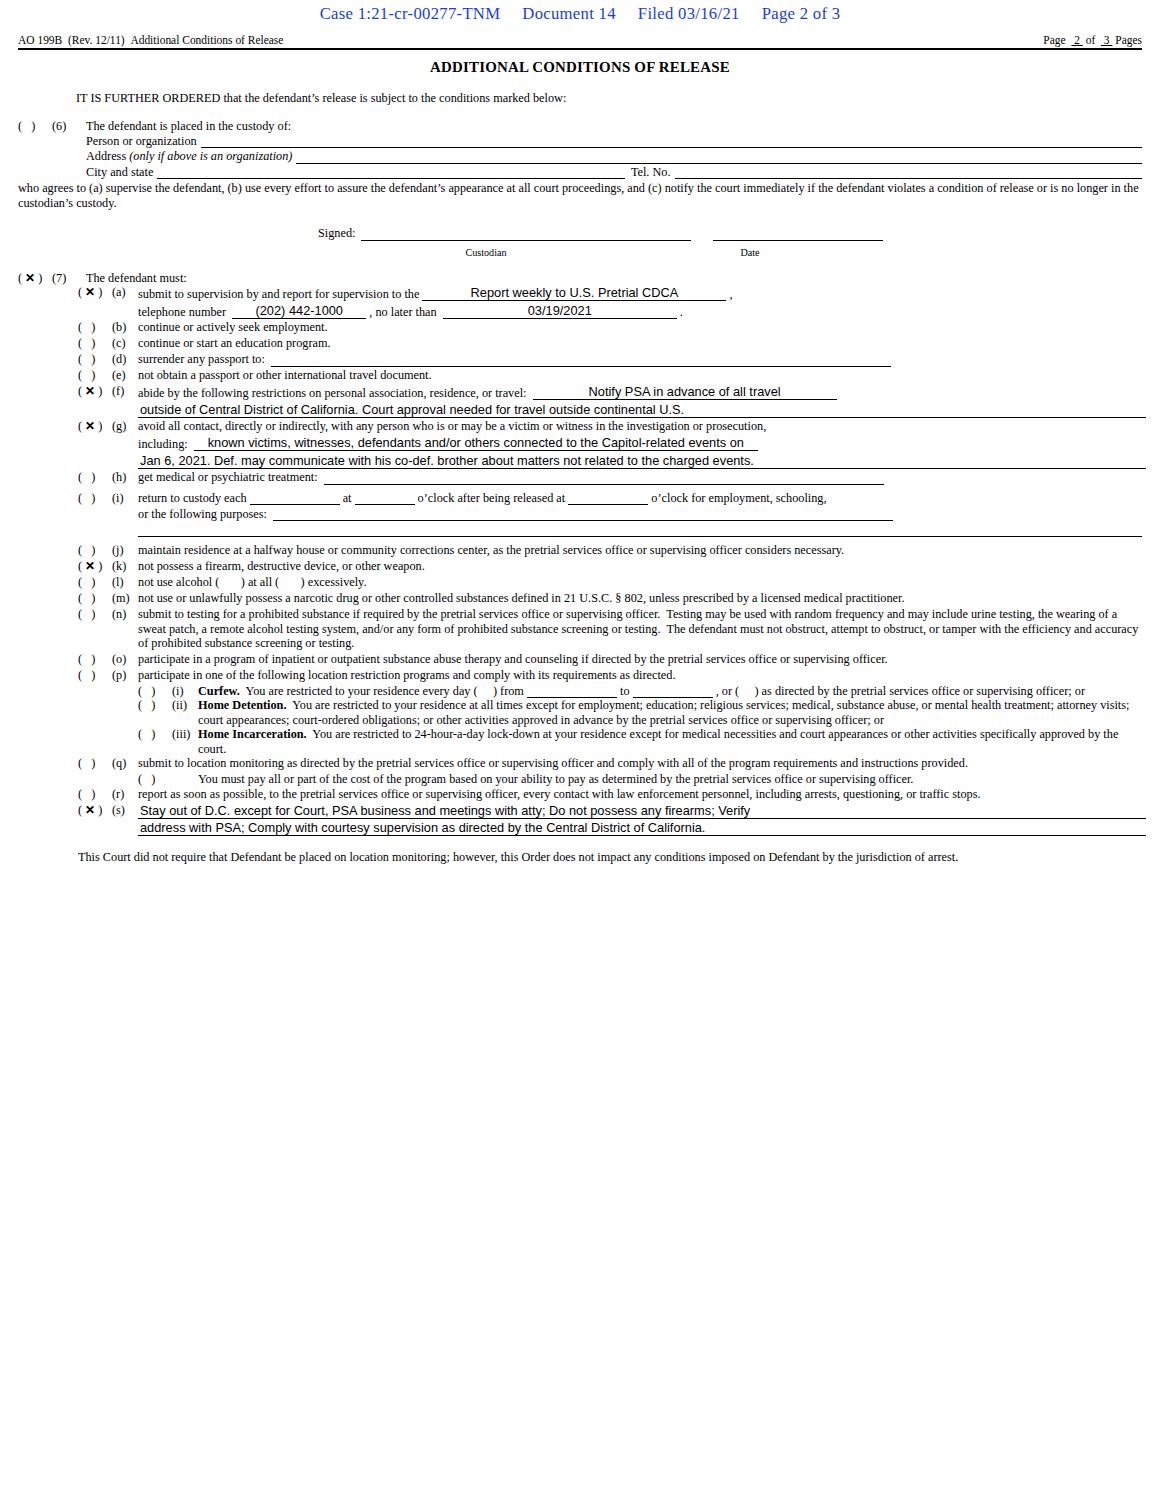Case 1:21-cr-00277-TNM Document 14 Filed 03/16/21 Page 2 of 3
AO 199B (Rev. 12/11) Additional Conditions of Release
Page 2 of 3 Pages
ADDITIONAL CONDITIONS OF RELEASE
IT IS FURTHER ORDERED that the defendant’s release is subject to the conditions marked below:
| ( ) | (6) | The defendant is placed in the custody of: |
Person or organization
Address (only if above is an organization)
City and state Tel. No.
who agrees to (a) supervise the defendant, (b) use every effort to assure the defendant’s appearance at all court proceedings, and (c) notify the court immediately if the defendant violates a condition of release or is no longer in the custodian’s custody.
Signed:
Custodian
Date
| ( ✕ ) | (7) | The defendant must: |
( ✕ )
(a)
submit to supervision by and report for supervision to the Report weekly to U.S. Pretrial CDCA ,
telephone number (202) 442-1000 , no later than 03/19/2021 .
( )
(b)
continue or actively seek employment.
( )
(c)
continue or start an education program.
( )
(d)
surrender any passport to:
( )
(e)
not obtain a passport or other international travel document.
( ✕ )
(f)
abide by the following restrictions on personal association, residence, or travel: Notify PSA in advance of all travel
outside of Central District of California. Court approval needed for travel outside continental U.S.
( ✕ )
(g)
avoid all contact, directly or indirectly, with any person who is or may be a victim or witness in the investigation or prosecution,
including: known victims, witnesses, defendants and/or others connected to the Capitol-related events on
Jan 6, 2021. Def. may communicate with his co-def. brother about matters not related to the charged events.
( )
(h)
get medical or psychiatric treatment:
( )
(i)
return to custody each at o’clock after being released at o’clock for employment, schooling,
or the following purposes:
( )
(j)
maintain residence at a halfway house or community corrections center, as the pretrial services office or supervising officer considers necessary.
( ✕ )
(k)
not possess a firearm, destructive device, or other weapon.
( )
(l)
not use alcohol ( ) at all ( ) excessively.
( )
(m)
not use or unlawfully possess a narcotic drug or other controlled substances defined in 21 U.S.C. § 802, unless prescribed by a licensed medical practitioner.
( )
(n)
submit to testing for a prohibited substance if required by the pretrial services office or supervising officer. Testing may be used with random frequency and may include urine testing, the wearing of a sweat patch, a remote alcohol testing system, and/or any form of prohibited substance screening or testing. The defendant must not obstruct, attempt to obstruct, or tamper with the efficiency and accuracy of prohibited substance screening or testing.
( )
(o)
participate in a program of inpatient or outpatient substance abuse therapy and counseling if directed by the pretrial services office or supervising officer.
( )
(p)
participate in one of the following location restriction programs and comply with its requirements as directed.
( )
(i)
Curfew. You are restricted to your residence every day ( ) from to , or ( ) as directed by the pretrial services office or supervising officer; or
( )
(ii)
Home Detention. You are restricted to your residence at all times except for employment; education; religious services; medical, substance abuse, or mental health treatment; attorney visits; court appearances; court-ordered obligations; or other activities approved in advance by the pretrial services office or supervising officer; or
( )
(iii)
Home Incarceration. You are restricted to 24-hour-a-day lock-down at your residence except for medical necessities and court appearances or other activities specifically approved by the court.
( )
(q)
submit to location monitoring as directed by the pretrial services office or supervising officer and comply with all of the program requirements and instructions provided.
( )
You must pay all or part of the cost of the program based on your ability to pay as determined by the pretrial services office or supervising officer.
( )
(r)
report as soon as possible, to the pretrial services office or supervising officer, every contact with law enforcement personnel, including arrests, questioning, or traffic stops.
( ✕ )
(s)
Stay out of D.C. except for Court, PSA business and meetings with atty; Do not possess any firearms; Verify
address with PSA; Comply with courtesy supervision as directed by the Central District of California.
This Court did not require that Defendant be placed on location monitoring; however, this Order does not impact any conditions imposed on Defendant by the jurisdiction of arrest.